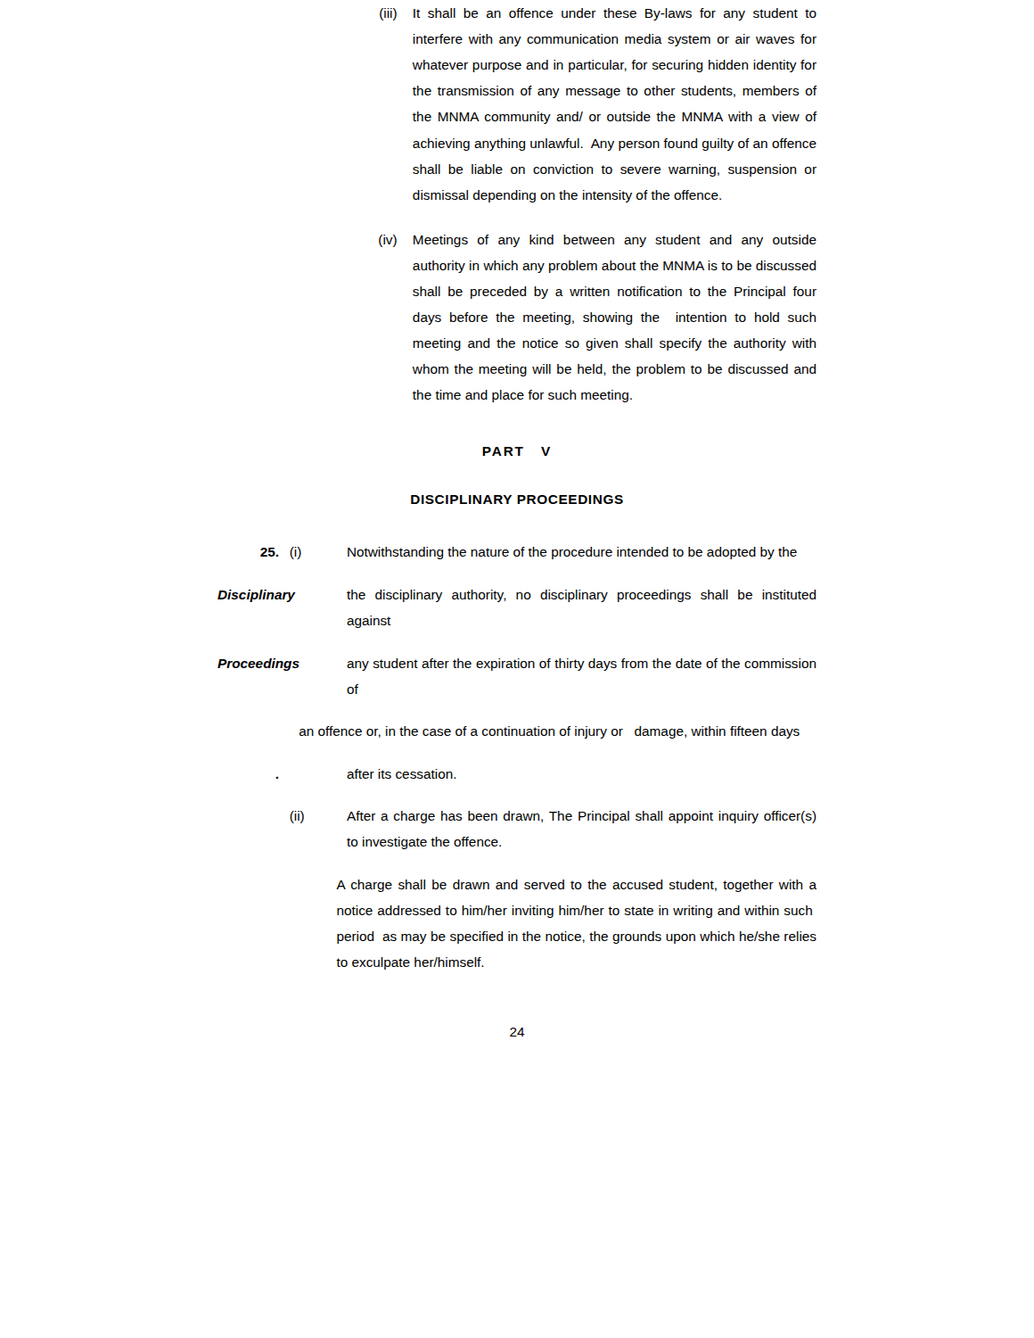(iii)
It shall be an offence under these By-laws for any student to interfere with any communication media system or air waves for whatever purpose and in particular, for securing hidden identity for the transmission of any message to other students, members of the MNMA community and/ or outside the MNMA with a view of achieving anything unlawful. Any person found guilty of an offence shall be liable on conviction to severe warning, suspension or dismissal depending on the intensity of the offence.
(iv)
Meetings of any kind between any student and any outside authority in which any problem about the MNMA is to be discussed shall be preceded by a written notification to the Principal four days before the meeting, showing the intention to hold such meeting and the notice so given shall specify the authority with whom the meeting will be held, the problem to be discussed and the time and place for such meeting.
PART V
DISCIPLINARY PROCEEDINGS
25.
(i)
Notwithstanding the nature of the procedure intended to be adopted by the
Disciplinary
the disciplinary authority, no disciplinary proceedings shall be instituted against
Proceedings
any student after the expiration of thirty days from the date of the commission of
an offence or, in the case of a continuation of injury or damage, within fifteen days
.
after its cessation.
(ii)
After a charge has been drawn, The Principal shall appoint inquiry officer(s) to investigate the offence.
A charge shall be drawn and served to the accused student, together with a notice addressed to him/her inviting him/her to state in writing and within such period as may be specified in the notice, the grounds upon which he/she relies to exculpate her/himself.
24